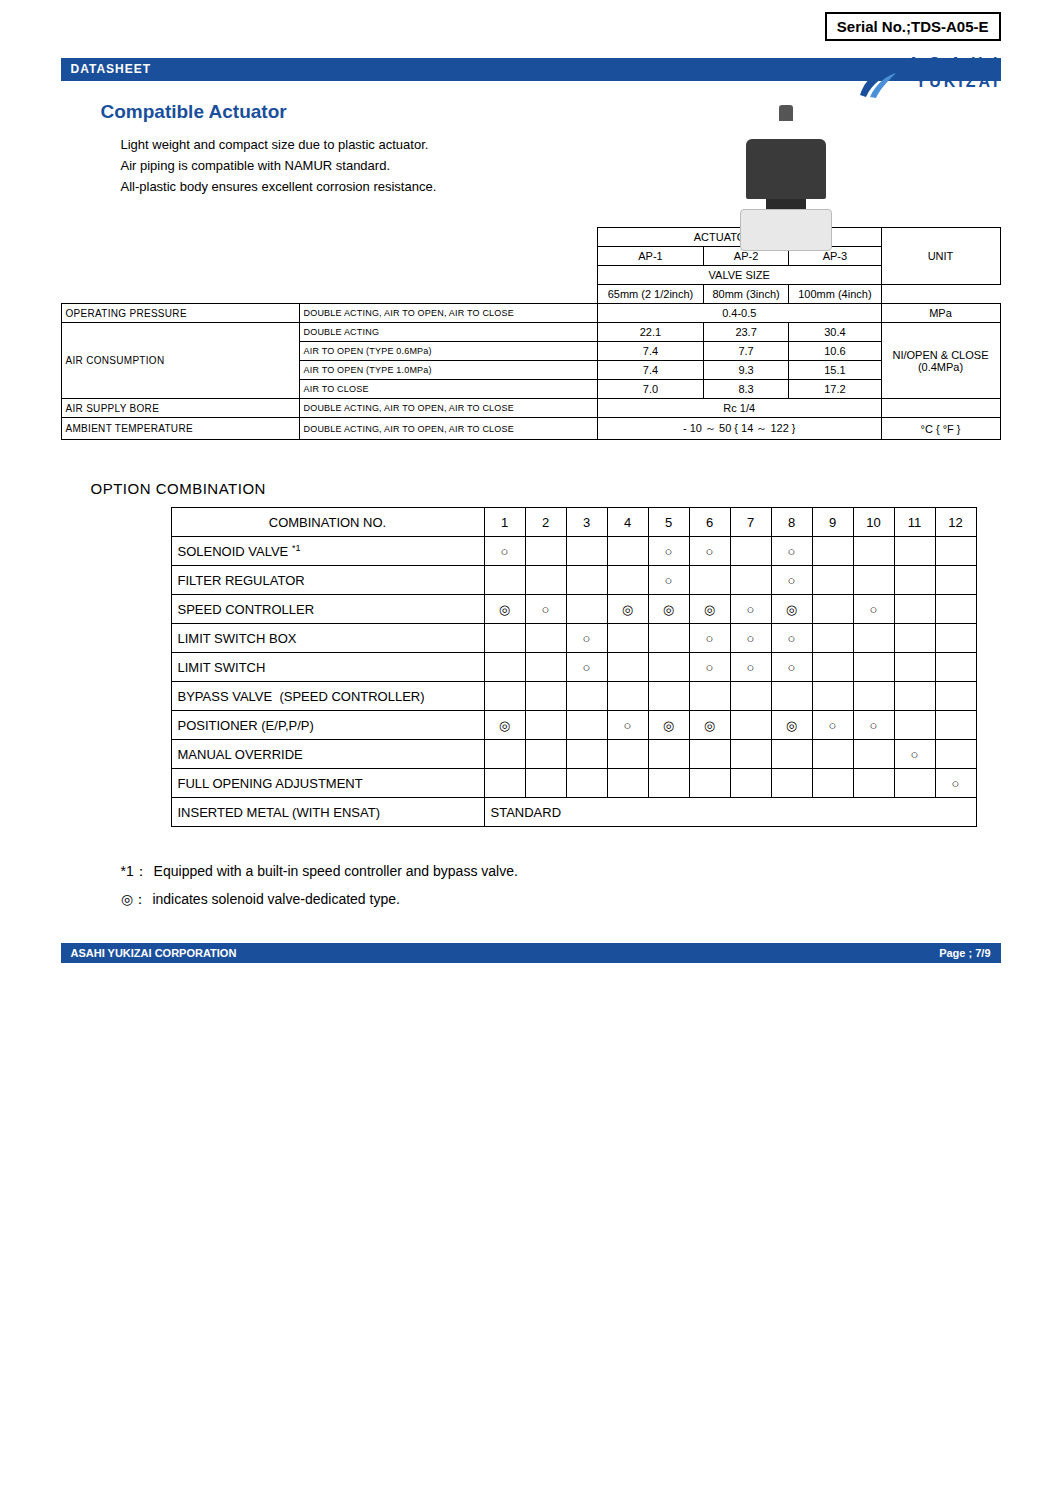Serial No.;TDS-A05-E
A S A H I
YUKIZAI
DATASHEET
Compatible Actuator
Light weight and compact size due to plastic actuator.
Air piping is compatible with NAMUR standard.
All-plastic body ensures excellent corrosion resistance.
| | | ACTUATOR TYPE | UNIT |
| | | AP-1 | AP-2 | AP-3 |
| | | VALVE SIZE |
| | | 65mm (2 1/2inch) | 80mm (3inch) | 100mm (4inch) | |
| OPERATING PRESSURE | DOUBLE ACTING, AIR TO OPEN, AIR TO CLOSE | 0.4-0.5 | MPa |
| AIR CONSUMPTION | DOUBLE ACTING | 22.1 | 23.7 | 30.4 | NI/OPEN & CLOSE (0.4MPa) |
| AIR TO OPEN (TYPE 0.6MPa) | 7.4 | 7.7 | 10.6 |
| AIR TO OPEN (TYPE 1.0MPa) | 7.4 | 9.3 | 15.1 |
| AIR TO CLOSE | 7.0 | 8.3 | 17.2 |
| AIR SUPPLY BORE | DOUBLE ACTING, AIR TO OPEN, AIR TO CLOSE | Rc 1/4 | |
| AMBIENT TEMPERATURE | DOUBLE ACTING, AIR TO OPEN, AIR TO CLOSE | - 10 ～ 50 { 14 ～ 122 } | °C { °F } |
OPTION COMBINATION
| COMBINATION NO. | 1 | 2 | 3 | 4 | 5 | 6 | 7 | 8 | 9 | 10 | 11 | 12 |
| SOLENOID VALVE *1 | ○ | | | | ○ | ○ | | ○ | | | | |
| FILTER REGULATOR | | | | | ○ | | | ○ | | | | |
| SPEED CONTROLLER | ◎ | ○ | | ◎ | ◎ | ◎ | ○ | ◎ | | ○ | | |
| LIMIT SWITCH BOX | | | ○ | | | ○ | ○ | ○ | | | | |
| LIMIT SWITCH | | | ○ | | | ○ | ○ | ○ | | | | |
| BYPASS VALVE (SPEED CONTROLLER) | | | | | | | | | | | | |
| POSITIONER (E/P,P/P) | ◎ | | | ○ | ◎ | ◎ | | ◎ | ○ | ○ | | |
| MANUAL OVERRIDE | | | | | | | | | | | ○ | |
| FULL OPENING ADJUSTMENT | | | | | | | | | | | | ○ |
| INSERTED METAL (WITH ENSAT) | STANDARD |
*1： Equipped with a built-in speed controller and bypass valve.
◎： indicates solenoid valve-dedicated type.
ASAHI YUKIZAI CORPORATION Page ; 7/9